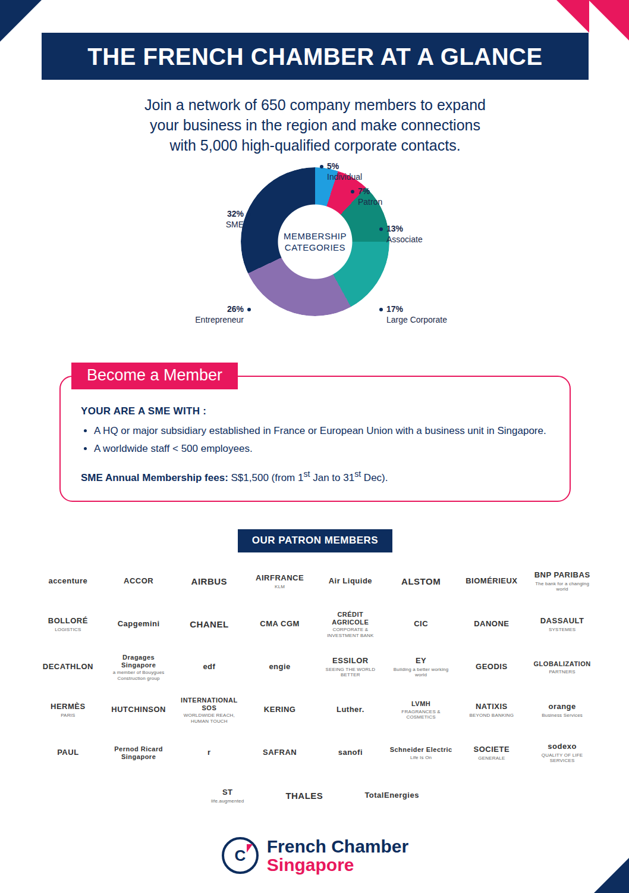The French Chamber at a Glance
Join a network of 650 company members to expand
your business in the region and make connections
with 5,000 high-qualified corporate contacts.
MEMBERSHIP
CATEGORIES
5% Individual
7% Patron
13% Associate
17% Large Corporate
26% Entrepreneur
32% SME
Become a Member
YOUR ARE A SME WITH :
A HQ or major subsidiary established in France or European Union with a business unit in Singapore.
A worldwide staff < 500 employees.
SME Annual Membership fees: S$1,500 (from 1st Jan to 31st Dec).
OUR PATRON MEMBERS
accenture
ACCOR
AIRBUS
AIRFRANCE KLM
Air Liquide
ALSTOM
BIOMÉRIEUX
BNP PARIBAS The bank for a changing world
BOLLORÉ LOGISTICS
Capgemini
CHANEL
CMA CGM
CRÉDIT AGRICOLE CORPORATE & INVESTMENT BANK
CIC
DANONE
DASSAULT SYSTEMES
DECATHLON
Dragages Singapore a member of Bouygues Construction group
edf
engie
ESSILOR SEEING THE WORLD BETTER
EY Building a better working world
GEODIS
GLOBALIZATION PARTNERS
HERMÈS PARIS
HUTCHINSON
INTERNATIONAL SOS WORLDWIDE REACH, HUMAN TOUCH
KERING
Luther.
LVMH FRAGRANCES & COSMETICS
NATIXIS BEYOND BANKING
orange Business Services
PAUL
Pernod Ricard Singapore
r
SAFRAN
sanofi
Schneider Electric Life Is On
SOCIETE GENERALE
sodexo QUALITY OF LIFE SERVICES
ST life.augmented
THALES
TotalEnergies
C
French Chamber
Singapore